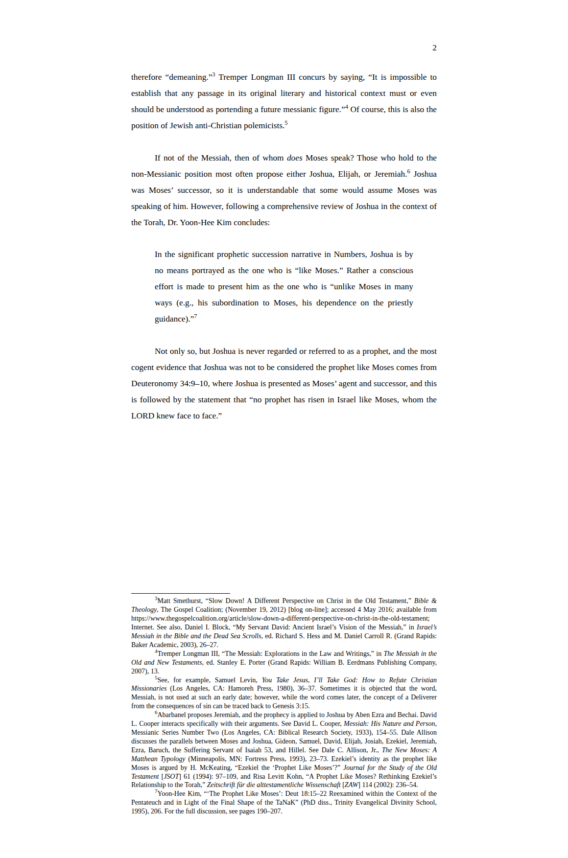2
therefore “demeaning.”3 Tremper Longman III concurs by saying, “It is impossible to establish that any passage in its original literary and historical context must or even should be understood as portending a future messianic figure.”4 Of course, this is also the position of Jewish anti-Christian polemicists.5
If not of the Messiah, then of whom does Moses speak? Those who hold to the non-Messianic position most often propose either Joshua, Elijah, or Jeremiah.6 Joshua was Moses’ successor, so it is understandable that some would assume Moses was speaking of him. However, following a comprehensive review of Joshua in the context of the Torah, Dr. Yoon-Hee Kim concludes:
In the significant prophetic succession narrative in Numbers, Joshua is by no means portrayed as the one who is “like Moses.” Rather a conscious effort is made to present him as the one who is “unlike Moses in many ways (e.g., his subordination to Moses, his dependence on the priestly guidance).”7
Not only so, but Joshua is never regarded or referred to as a prophet, and the most cogent evidence that Joshua was not to be considered the prophet like Moses comes from Deuteronomy 34:9–10, where Joshua is presented as Moses’ agent and successor, and this is followed by the statement that “no prophet has risen in Israel like Moses, whom the LORD knew face to face.”
3Matt Smethurst, “Slow Down! A Different Perspective on Christ in the Old Testament,” Bible & Theology, The Gospel Coalition; (November 19, 2012) [blog on-line]; accessed 4 May 2016; available from https://www.thegospelcoalition.org/article/slow-down-a-different-perspective-on-christ-in-the-old-testament; Internet. See also, Daniel I. Block, “My Servant David: Ancient Israel’s Vision of the Messiah,” in Israel’s Messiah in the Bible and the Dead Sea Scrolls, ed. Richard S. Hess and M. Daniel Carroll R. (Grand Rapids: Baker Academic, 2003), 26–27.
4Tremper Longman III, “The Messiah: Explorations in the Law and Writings,” in The Messiah in the Old and New Testaments, ed. Stanley E. Porter (Grand Rapids: William B. Eerdmans Publishing Company, 2007), 13.
5See, for example, Samuel Levin, You Take Jesus, I’ll Take God: How to Refute Christian Missionaries (Los Angeles, CA: Hamoreh Press, 1980), 36–37. Sometimes it is objected that the word, Messiah, is not used at such an early date; however, while the word comes later, the concept of a Deliverer from the consequences of sin can be traced back to Genesis 3:15.
6Abarbanel proposes Jeremiah, and the prophecy is applied to Joshua by Aben Ezra and Bechai. David L. Cooper interacts specifically with their arguments. See David L. Cooper, Messiah: His Nature and Person, Messianic Series Number Two (Los Angeles, CA: Biblical Research Society, 1933), 154–55. Dale Allison discusses the parallels between Moses and Joshua, Gideon, Samuel, David, Elijah, Josiah, Ezekiel, Jeremiah, Ezra, Baruch, the Suffering Servant of Isaiah 53, and Hillel. See Dale C. Allison, Jr., The New Moses: A Matthean Typology (Minneapolis, MN: Fortress Press, 1993), 23–73. Ezekiel’s identity as the prophet like Moses is argued by H. McKeating, “Ezekiel the ‘Prophet Like Moses’?” Journal for the Study of the Old Testament [JSOT] 61 (1994): 97–109, and Risa Levitt Kohn, “A Prophet Like Moses? Rethinking Ezekiel’s Relationship to the Torah,” Zeitschrift für die alttestamentliche Wissenschaft [ZAW] 114 (2002): 236–54.
7Yoon-Hee Kim, “‘The Prophet Like Moses’: Deut 18:15–22 Reexamined within the Context of the Pentateuch and in Light of the Final Shape of the TaNaK” (PhD diss., Trinity Evangelical Divinity School, 1995), 206. For the full discussion, see pages 190–207.